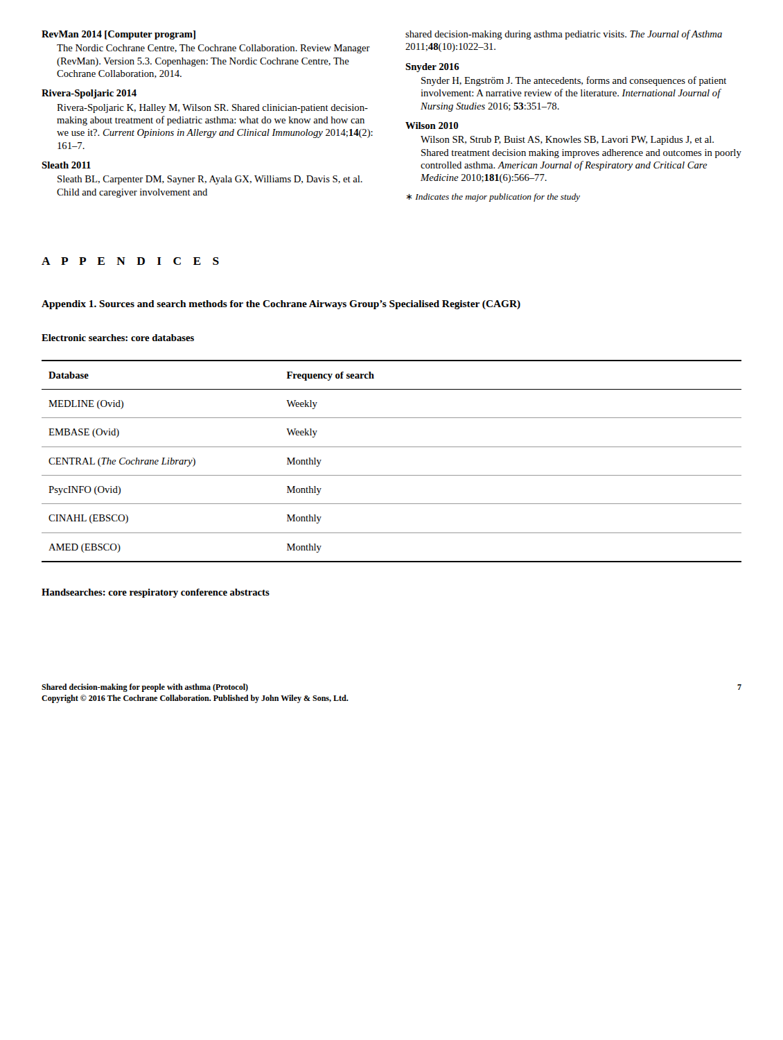RevMan 2014 [Computer program]
The Nordic Cochrane Centre, The Cochrane Collaboration. Review Manager (RevMan). Version 5.3. Copenhagen: The Nordic Cochrane Centre, The Cochrane Collaboration, 2014.
Rivera-Spoljaric 2014
Rivera-Spoljaric K, Halley M, Wilson SR. Shared clinician-patient decision-making about treatment of pediatric asthma: what do we know and how can we use it?. Current Opinions in Allergy and Clinical Immunology 2014;14(2): 161–7.
Sleath 2011
Sleath BL, Carpenter DM, Sayner R, Ayala GX, Williams D, Davis S, et al. Child and caregiver involvement and
shared decision-making during asthma pediatric visits. The Journal of Asthma 2011;48(10):1022–31.
Snyder 2016
Snyder H, Engström J. The antecedents, forms and consequences of patient involvement: A narrative review of the literature. International Journal of Nursing Studies 2016; 53:351–78.
Wilson 2010
Wilson SR, Strub P, Buist AS, Knowles SB, Lavori PW, Lapidus J, et al. Shared treatment decision making improves adherence and outcomes in poorly controlled asthma. American Journal of Respiratory and Critical Care Medicine 2010;181(6):566–77.
∗ Indicates the major publication for the study
A P P E N D I C E S
Appendix 1. Sources and search methods for the Cochrane Airways Group’s Specialised Register (CAGR)
Electronic searches: core databases
| Database | Frequency of search |
| --- | --- |
| MEDLINE (Ovid) | Weekly |
| EMBASE (Ovid) | Weekly |
| CENTRAL ( The Cochrane Library ) | Monthly |
| PsycINFO (Ovid) | Monthly |
| CINAHL (EBSCO) | Monthly |
| AMED (EBSCO) | Monthly |
Handsearches: core respiratory conference abstracts
Shared decision-making for people with asthma (Protocol) 7
Copyright © 2016 The Cochrane Collaboration. Published by John Wiley & Sons, Ltd.